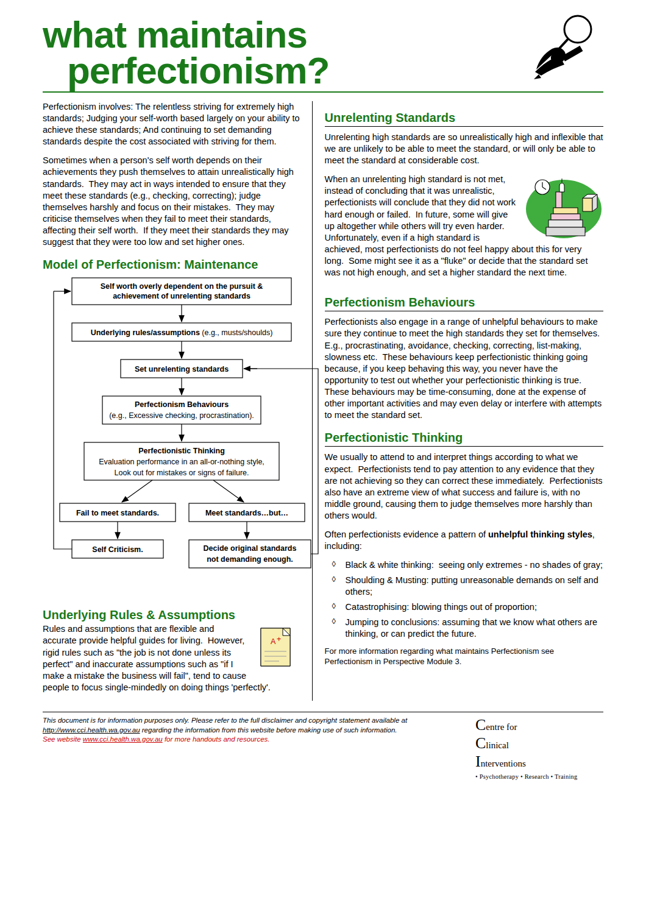what maintainsperfectionism?
Perfectionism involves: The relentless striving for extremely high standards; Judging your self-worth based largely on your ability to achieve these standards; And continuing to set demanding standards despite the cost associated with striving for them.
Sometimes when a person's self worth depends on their achievements they push themselves to attain unrealistically high standards. They may act in ways intended to ensure that they meet these standards (e.g., checking, correcting); judge themselves harshly and focus on their mistakes. They may criticise themselves when they fail to meet their standards, affecting their self worth. If they meet their standards they may suggest that they were too low and set higher ones.
Model of Perfectionism: Maintenance
Self worth overly dependent on the pursuit & achievement of unrelenting standards Underlying rules/assumptions (e.g., musts/shoulds) Set unrelenting standards Perfectionism Behaviours (e.g., Excessive checking, procrastination). Perfectionistic Thinking Evaluation performance in an all-or-nothing style, Look out for mistakes or signs of failure. Fail to meet standards. Meet standards…but… Self Criticism. Decide original standards not demanding enough.
Underlying Rules & Assumptions
A +
Rules and assumptions that are flexible and accurate provide helpful guides for living. However, rigid rules such as "the job is not done unless its perfect" and inaccurate assumptions such as "if I make a mistake the business will fail", tend to cause people to focus single-mindedly on doing things 'perfectly'.
Unrelenting Standards
Unrelenting high standards are so unrealistically high and inflexible that we are unlikely to be able to meet the standard, or will only be able to meet the standard at considerable cost.
When an unrelenting high standard is not met, instead of concluding that it was unrealistic, perfectionists will conclude that they did not work hard enough or failed. In future, some will give up altogether while others will try even harder. Unfortunately, even if a high standard is achieved, most perfectionists do not feel happy about this for very long. Some might see it as a "fluke" or decide that the standard set was not high enough, and set a higher standard the next time.
Perfectionism Behaviours
Perfectionists also engage in a range of unhelpful behaviours to make sure they continue to meet the high standards they set for themselves. E.g., procrastinating, avoidance, checking, correcting, list-making, slowness etc. These behaviours keep perfectionistic thinking going because, if you keep behaving this way, you never have the opportunity to test out whether your perfectionistic thinking is true. These behaviours may be time-consuming, done at the expense of other important activities and may even delay or interfere with attempts to meet the standard set.
Perfectionistic Thinking
We usually to attend to and interpret things according to what we expect. Perfectionists tend to pay attention to any evidence that they are not achieving so they can correct these immediately. Perfectionists also have an extreme view of what success and failure is, with no middle ground, causing them to judge themselves more harshly than others would.
Often perfectionists evidence a pattern of unhelpful thinking styles, including:
Black & white thinking: seeing only extremes - no shades of gray;
Shoulding & Musting: putting unreasonable demands on self and others;
Catastrophising: blowing things out of proportion;
Jumping to conclusions: assuming that we know what others are thinking, or can predict the future.
For more information regarding what maintains Perfectionism see Perfectionism in Perspective Module 3.
This document is for information purposes only. Please refer to the full disclaimer and copyright statement available at http://www.cci.health.wa.gov.au regarding the information from this website before making use of such information.
See website www.cci.health.wa.gov.au for more handouts and resources.
Centre for
Clinical
Interventions
• Psychotherapy • Research • Training